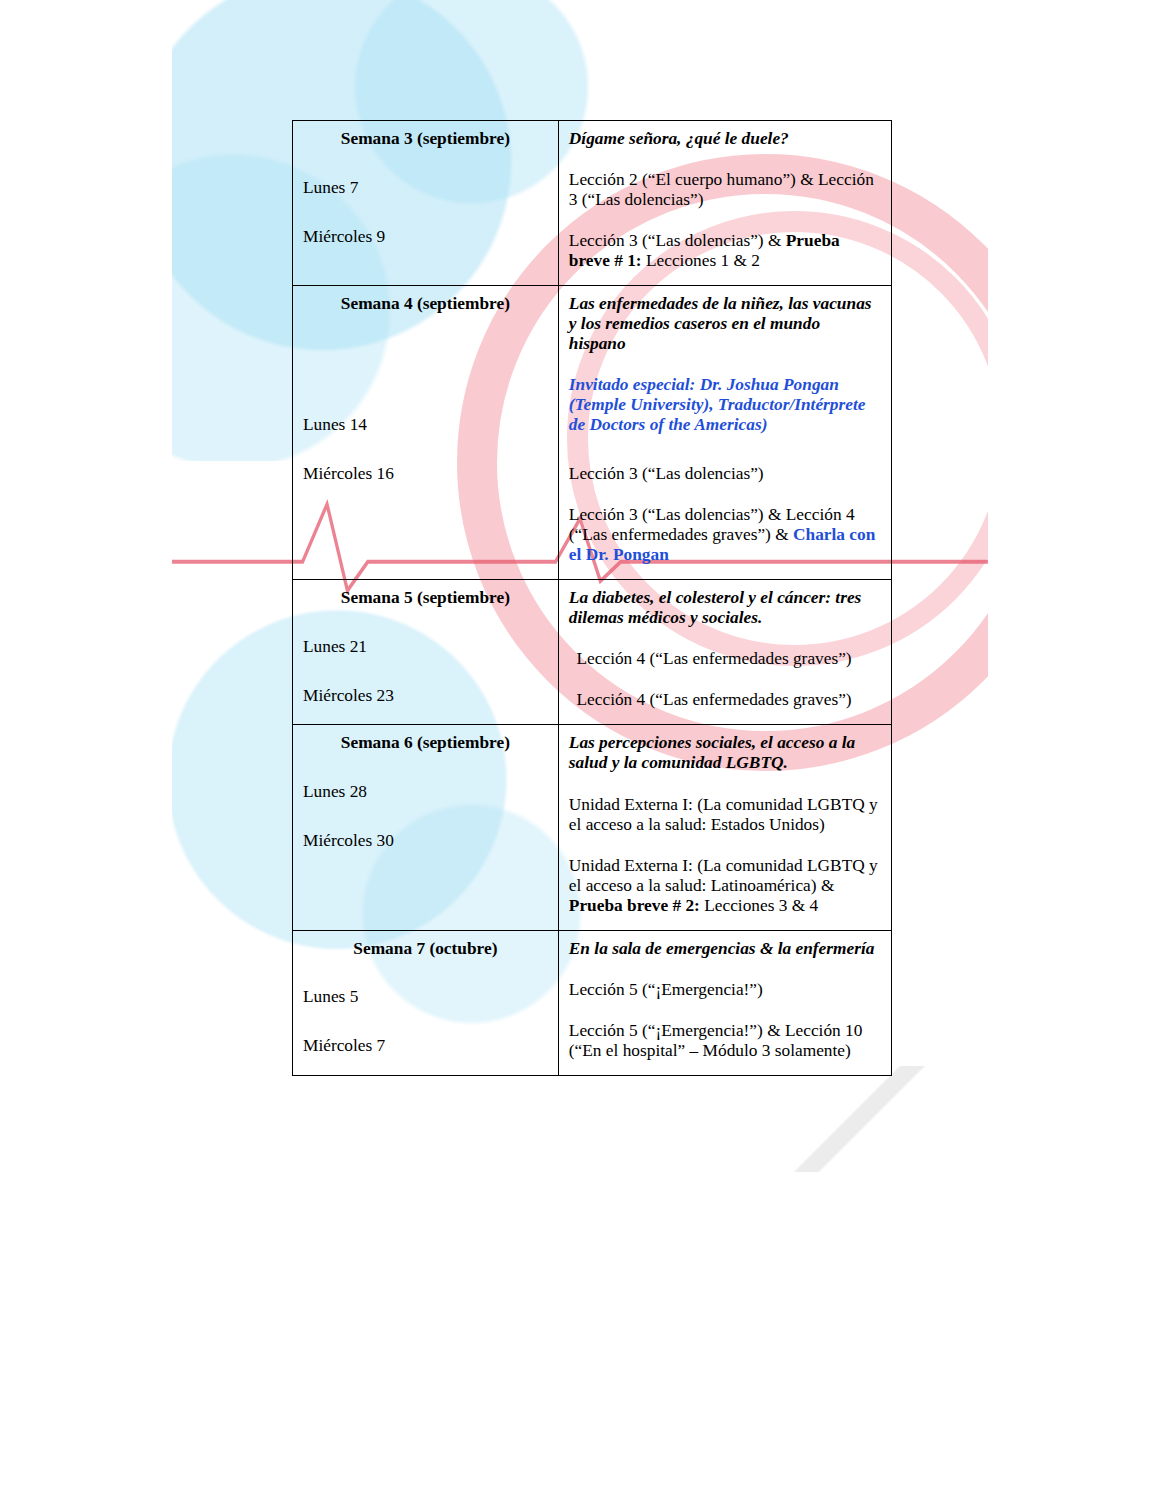| Semana 3 (septiembre) Lunes 7 Miércoles 9 | Dígame señora, ¿qué le duele? Lección 2 (“El cuerpo humano”) & Lección 3 (“Las dolencias”) Lección 3 (“Las dolencias”) & Prueba breve # 1: Lecciones 1 & 2 |
| Semana 4 (septiembre) Lunes 14 Miércoles 16 | Las enfermedades de la niñez, las vacunas y los remedios caseros en el mundo hispano Invitado especial: Dr. Joshua Pongan (Temple University), Traductor/Intérprete de Doctors of the Americas) Lección 3 (“Las dolencias”) Lección 3 (“Las dolencias”) & Lección 4 (“Las enfermedades graves”) & Charla con el Dr. Pongan |
| Semana 5 (septiembre) Lunes 21 Miércoles 23 | La diabetes, el colesterol y el cáncer: tres dilemas médicos y sociales. Lección 4 (“Las enfermedades graves”) Lección 4 (“Las enfermedades graves”) |
| Semana 6 (septiembre) Lunes 28 Miércoles 30 | Las percepciones sociales, el acceso a la salud y la comunidad LGBTQ. Unidad Externa I: (La comunidad LGBTQ y el acceso a la salud: Estados Unidos) Unidad Externa I: (La comunidad LGBTQ y el acceso a la salud: Latinoamérica) & Prueba breve # 2: Lecciones 3 & 4 |
| Semana 7 (octubre) Lunes 5 Miércoles 7 | En la sala de emergencias & la enfermería Lección 5 (“¡Emergencia!”) Lección 5 (“¡Emergencia!”) & Lección 10 (“En el hospital” – Módulo 3 solamente) |